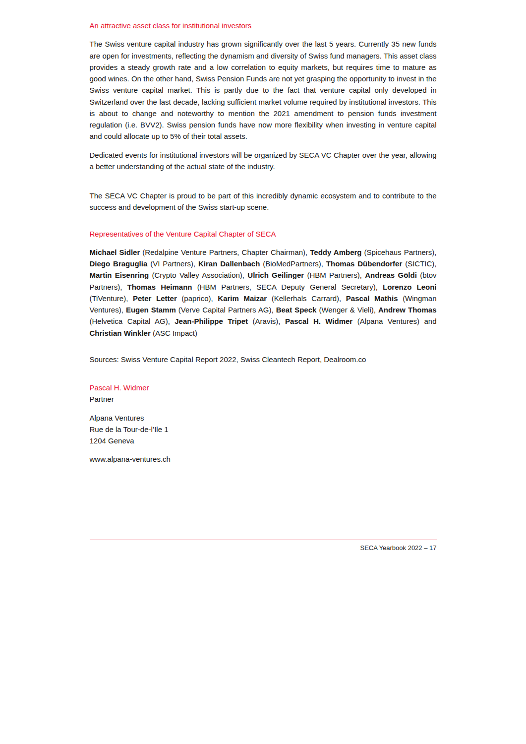An attractive asset class for institutional investors
The Swiss venture capital industry has grown significantly over the last 5 years. Currently 35 new funds are open for investments, reflecting the dynamism and diversity of Swiss fund managers. This asset class provides a steady growth rate and a low correlation to equity markets, but requires time to mature as good wines. On the other hand, Swiss Pension Funds are not yet grasping the opportunity to invest in the Swiss venture capital market. This is partly due to the fact that venture capital only developed in Switzerland over the last decade, lacking sufficient market volume required by institutional investors. This is about to change and noteworthy to mention the 2021 amendment to pension funds investment regulation (i.e. BVV2). Swiss pension funds have now more flexibility when investing in venture capital and could allocate up to 5% of their total assets.
Dedicated events for institutional investors will be organized by SECA VC Chapter over the year, allowing a better understanding of the actual state of the industry.
The SECA VC Chapter is proud to be part of this incredibly dynamic ecosystem and to contribute to the success and development of the Swiss start-up scene.
Representatives of the Venture Capital Chapter of SECA
Michael Sidler (Redalpine Venture Partners, Chapter Chairman), Teddy Amberg (Spicehaus Partners), Diego Braguglia (VI Partners), Kiran Dallenbach (BioMedPartners), Thomas Dübendorfer (SICTIC), Martin Eisenring (Crypto Valley Association), Ulrich Geilinger (HBM Partners), Andreas Göldi (btov Partners), Thomas Heimann (HBM Partners, SECA Deputy General Secretary), Lorenzo Leoni (TiVenture), Peter Letter (paprico), Karim Maizar (Kellerhals Carrard), Pascal Mathis (Wingman Ventures), Eugen Stamm (Verve Capital Partners AG), Beat Speck (Wenger & Vieli), Andrew Thomas (Helvetica Capital AG), Jean-Philippe Tripet (Aravis), Pascal H. Widmer (Alpana Ventures) and Christian Winkler (ASC Impact)
Sources: Swiss Venture Capital Report 2022, Swiss Cleantech Report, Dealroom.co
Pascal H. Widmer
Partner
Alpana Ventures
Rue de la Tour-de-l’Ile 1
1204 Geneva
www.alpana-ventures.ch
SECA Yearbook 2022 – 17